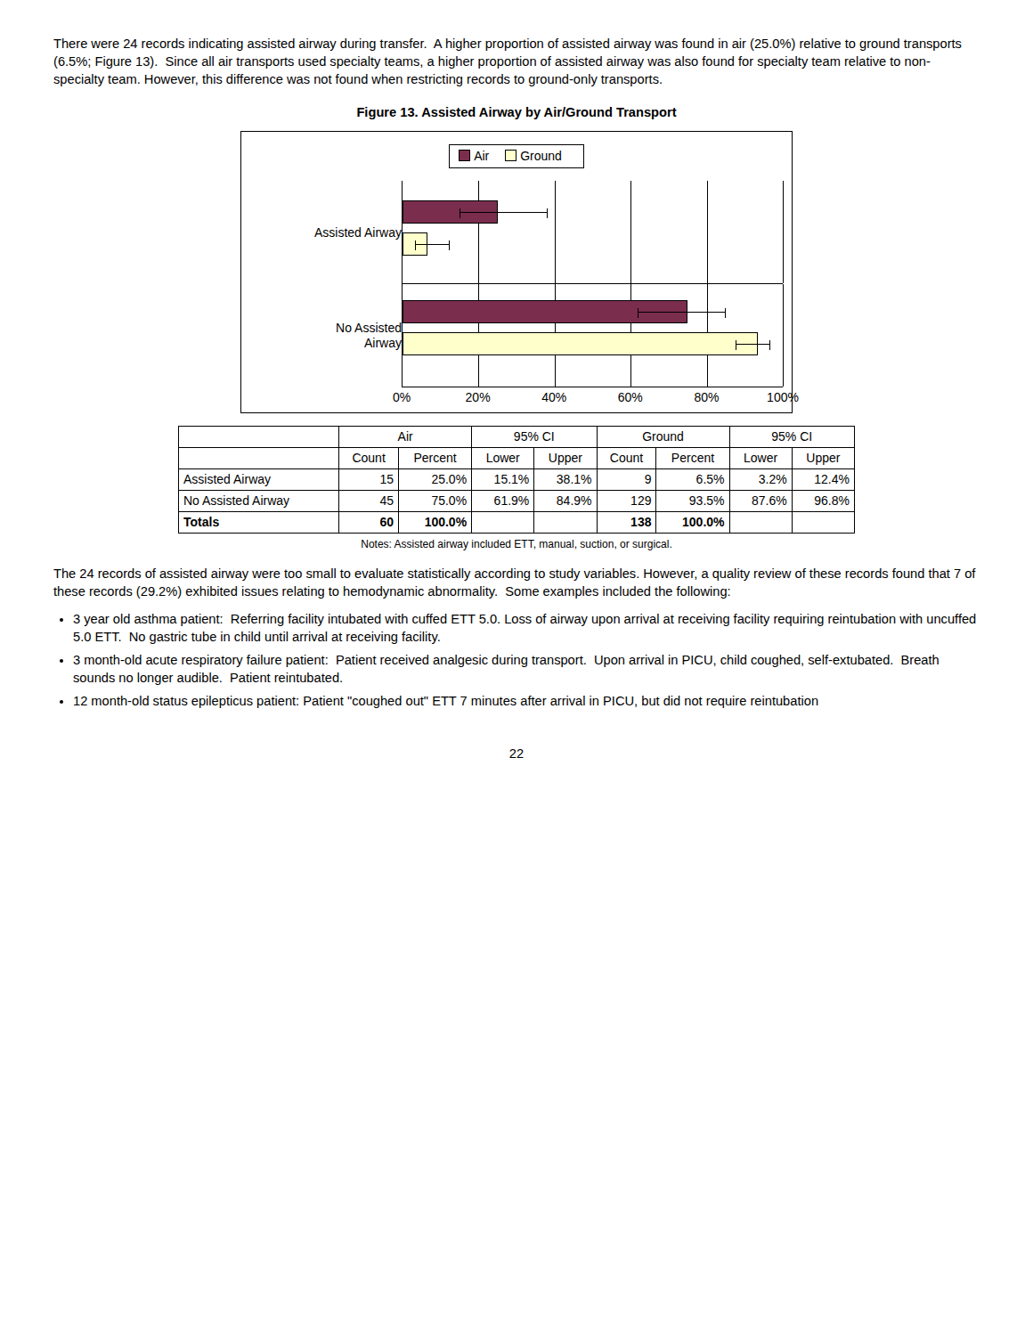There were 24 records indicating assisted airway during transfer. A higher proportion of assisted airway was found in air (25.0%) relative to ground transports (6.5%; Figure 13). Since all air transports used specialty teams, a higher proportion of assisted airway was also found for specialty team relative to non-specialty team. However, this difference was not found when restricting records to ground-only transports.
Figure 13. Assisted Airway by Air/Ground Transport
Air Ground
| Assisted Airway | |
| No Assisted Airway | |
0% 20% 40% 60% 80% 100%
| | Air | 95% CI | Ground | 95% CI |
| --- | --- | --- | --- | --- |
| | Count | Percent | Lower | Upper | Count | Percent | Lower | Upper |
| Assisted Airway | 15 | 25.0% | 15.1% | 38.1% | 9 | 6.5% | 3.2% | 12.4% |
| No Assisted Airway | 45 | 75.0% | 61.9% | 84.9% | 129 | 93.5% | 87.6% | 96.8% |
| Totals | 60 | 100.0% | | | 138 | 100.0% | | |
Notes: Assisted airway included ETT, manual, suction, or surgical.
The 24 records of assisted airway were too small to evaluate statistically according to study variables. However, a quality review of these records found that 7 of these records (29.2%) exhibited issues relating to hemodynamic abnormality. Some examples included the following:
3 year old asthma patient: Referring facility intubated with cuffed ETT 5.0. Loss of airway upon arrival at receiving facility requiring reintubation with uncuffed 5.0 ETT. No gastric tube in child until arrival at receiving facility.
3 month-old acute respiratory failure patient: Patient received analgesic during transport. Upon arrival in PICU, child coughed, self-extubated. Breath sounds no longer audible. Patient reintubated.
12 month-old status epilepticus patient: Patient "coughed out" ETT 7 minutes after arrival in PICU, but did not require reintubation
22